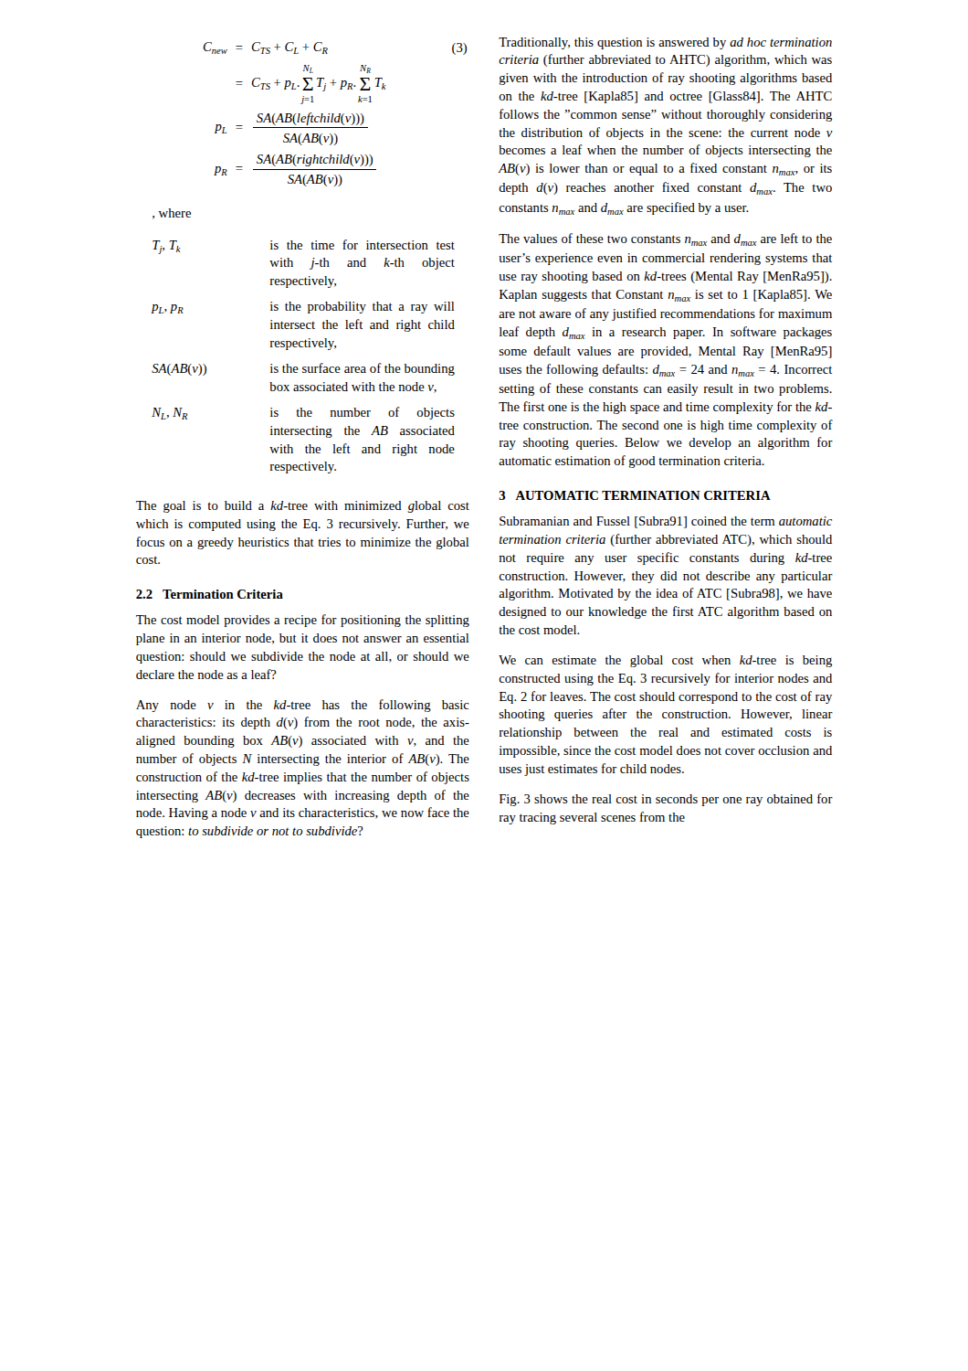| C new | = | C TS + C L + C R | (3) |
| | = | C TS + p L . N L Σ j =1 T j + p R . N R Σ k =1 T k | |
| p L | = | SA ( AB ( leftchild ( v ))) SA ( AB ( v )) | |
| p R | = | SA ( AB ( rightchild ( v ))) SA ( AB ( v )) | |
, where
| T j , T k | is the time for intersection test with j -th and k -th object respectively, |
| p L , p R | is the probability that a ray will intersect the left and right child respectively, |
| SA ( AB ( v )) | is the surface area of the bounding box associated with the node v , |
| N L , N R | is the number of objects intersecting the AB associated with the left and right node respectively. |
The goal is to build a kd-tree with minimized global cost which is computed using the Eq. 3 recursively. Further, we focus on a greedy heuristics that tries to minimize the global cost.
2.2 Termination Criteria
The cost model provides a recipe for positioning the splitting plane in an interior node, but it does not answer an essential question: should we subdivide the node at all, or should we declare the node as a leaf?
Any node v in the kd-tree has the following basic characteristics: its depth d(v) from the root node, the axis-aligned bounding box AB(v) associated with v, and the number of objects N intersecting the interior of AB(v). The construction of the kd-tree implies that the number of objects intersecting AB(v) decreases with increasing depth of the node. Having a node v and its characteristics, we now face the question: to subdivide or not to subdivide?
Traditionally, this question is answered by ad hoc termination criteria (further abbreviated to AHTC) algorithm, which was given with the introduction of ray shooting algorithms based on the kd-tree [Kapla85] and octree [Glass84]. The AHTC follows the ”common sense” without thoroughly considering the distribution of objects in the scene: the current node v becomes a leaf when the number of objects intersecting the AB(v) is lower than or equal to a fixed constant nmax, or its depth d(v) reaches another fixed constant dmax. The two constants nmax and dmax are specified by a user.
The values of these two constants nmax and dmax are left to the user’s experience even in commercial rendering systems that use ray shooting based on kd-trees (Mental Ray [MenRa95]). Kaplan suggests that Constant nmax is set to 1 [Kapla85]. We are not aware of any justified recommendations for maximum leaf depth dmax in a research paper. In software packages some default values are provided, Mental Ray [MenRa95] uses the following defaults: dmax = 24 and nmax = 4. Incorrect setting of these constants can easily result in two problems. The first one is the high space and time complexity for the kd-tree construction. The second one is high time complexity of ray shooting queries. Below we develop an algorithm for automatic estimation of good termination criteria.
3 AUTOMATIC TERMINATION CRITERIA
Subramanian and Fussel [Subra91] coined the term automatic termination criteria (further abbreviated ATC), which should not require any user specific constants during kd-tree construction. However, they did not describe any particular algorithm. Motivated by the idea of ATC [Subra98], we have designed to our knowledge the first ATC algorithm based on the cost model.
We can estimate the global cost when kd-tree is being constructed using the Eq. 3 recursively for interior nodes and Eq. 2 for leaves. The cost should correspond to the cost of ray shooting queries after the construction. However, linear relationship between the real and estimated costs is impossible, since the cost model does not cover occlusion and uses just estimates for child nodes.
Fig. 3 shows the real cost in seconds per one ray obtained for ray tracing several scenes from the